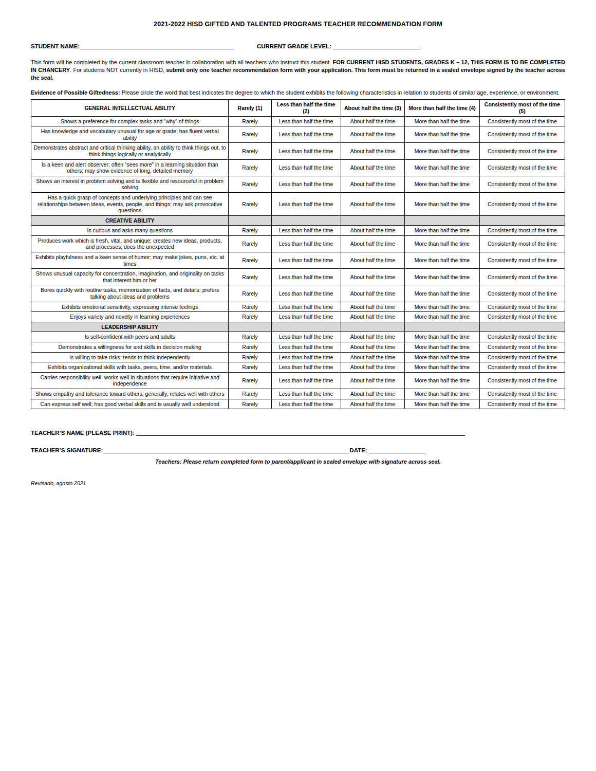2021-2022 HISD GIFTED AND TALENTED PROGRAMS TEACHER RECOMMENDATION FORM
STUDENT NAME: CURRENT GRADE LEVEL:
This form will be completed by the current classroom teacher in collaboration with all teachers who instruct this student. FOR CURRENT HISD STUDENTS, GRADES K – 12, THIS FORM IS TO BE COMPLETED IN CHANCERY. For students NOT currently in HISD, submit only one teacher recommendation form with your application. This form must be returned in a sealed envelope signed by the teacher across the seal.
Evidence of Possible Giftedness: Please circle the word that best indicates the degree to which the student exhibits the following characteristics in relation to students of similar age, experience, or environment.
| GENERAL INTELLECTUAL ABILITY | Rarely (1) | Less than half the time (2) | About half the time (3) | More than half the time (4) | Consistently most of the time (5) |
| --- | --- | --- | --- | --- | --- |
| Shows a preference for complex tasks and “why” of things | Rarely | Less than half the time | About half the time | More than half the time | Consistently most of the time |
| Has knowledge and vocabulary unusual for age or grade; has fluent verbal ability | Rarely | Less than half the time | About half the time | More than half the time | Consistently most of the time |
| Demonstrates abstract and critical thinking ability, an ability to think things out, to think things logically or analytically | Rarely | Less than half the time | About half the time | More than half the time | Consistently most of the time |
| Is a keen and alert observer; often “sees more” in a learning situation than others; may show evidence of long, detailed memory | Rarely | Less than half the time | About half the time | More than half the time | Consistently most of the time |
| Shows an interest in problem solving and is flexible and resourceful in problem solving | Rarely | Less than half the time | About half the time | More than half the time | Consistently most of the time |
| Has a quick grasp of concepts and underlying principles and can see relationships between ideas, events, people, and things; may ask provocative questions | Rarely | Less than half the time | About half the time | More than half the time | Consistently most of the time |
| CREATIVE ABILITY | | | | | |
| Is curious and asks many questions | Rarely | Less than half the time | About half the time | More than half the time | Consistently most of the time |
| Produces work which is fresh, vital, and unique; creates new ideas, products, and processes; does the unexpected | Rarely | Less than half the time | About half the time | More than half the time | Consistently most of the time |
| Exhibits playfulness and a keen sense of humor; may make jokes, puns, etc. at times | Rarely | Less than half the time | About half the time | More than half the time | Consistently most of the time |
| Shows unusual capacity for concentration, imagination, and originality on tasks that interest him or her | Rarely | Less than half the time | About half the time | More than half the time | Consistently most of the time |
| Bores quickly with routine tasks, memorization of facts, and details; prefers talking about ideas and problems | Rarely | Less than half the time | About half the time | More than half the time | Consistently most of the time |
| Exhibits emotional sensitivity, expressing intense feelings | Rarely | Less than half the time | About half the time | More than half the time | Consistently most of the time |
| Enjoys variety and novelty in learning experiences | Rarely | Less than half the time | About half the time | More than half the time | Consistently most of the time |
| LEADERSHIP ABILITY | | | | | |
| Is self-confident with peers and adults | Rarely | Less than half the time | About half the time | More than half the time | Consistently most of the time |
| Demonstrates a willingness for and skills in decision making | Rarely | Less than half the time | About half the time | More than half the time | Consistently most of the time |
| Is willing to take risks; tends to think independently | Rarely | Less than half the time | About half the time | More than half the time | Consistently most of the time |
| Exhibits organizational skills with tasks, peers, time, and/or materials | Rarely | Less than half the time | About half the time | More than half the time | Consistently most of the time |
| Carries responsibility well, works well in situations that require initiative and independence | Rarely | Less than half the time | About half the time | More than half the time | Consistently most of the time |
| Shows empathy and tolerance toward others; generally, relates well with others | Rarely | Less than half the time | About half the time | More than half the time | Consistently most of the time |
| Can express self well; has good verbal skills and is usually well understood | Rarely | Less than half the time | About half the time | More than half the time | Consistently most of the time |
TEACHER’S NAME (PLEASE PRINT):
TEACHER’S SIGNATURE: DATE:
Teachers: Please return completed form to parent/applicant in sealed envelope with signature across seal.
Revisado, agosto 2021